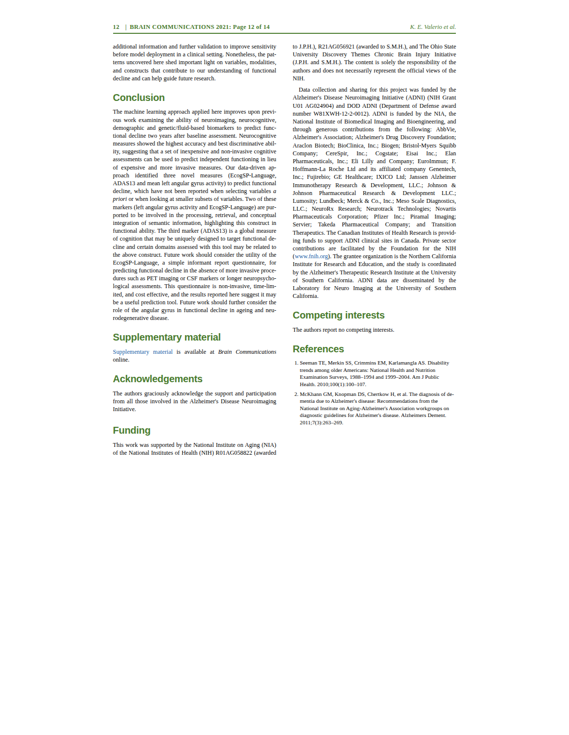12|BRAIN COMMUNICATIONS 2021: Page 12 of 14
K. E. Valerio et al.
additional information and further validation to improve sensitivity before model deployment in a clinical setting. Nonetheless, the patterns uncovered here shed important light on variables, modalities, and constructs that contribute to our understanding of functional decline and can help guide future research.
Conclusion
The machine learning approach applied here improves upon previous work examining the ability of neuroimaging, neurocognitive, demographic and genetic/fluid-based biomarkers to predict functional decline two years after baseline assessment. Neurocognitive measures showed the highest accuracy and best discriminative ability, suggesting that a set of inexpensive and non-invasive cognitive assessments can be used to predict independent functioning in lieu of expensive and more invasive measures. Our data-driven approach identified three novel measures (EcogSP-Language, ADAS13 and mean left angular gyrus activity) to predict functional decline, which have not been reported when selecting variables a priori or when looking at smaller subsets of variables. Two of these markers (left angular gyrus activity and EcogSP-Language) are purported to be involved in the processing, retrieval, and conceptual integration of semantic information, highlighting this construct in functional ability. The third marker (ADAS13) is a global measure of cognition that may be uniquely designed to target functional decline and certain domains assessed with this tool may be related to the above construct. Future work should consider the utility of the EcogSP-Language, a simple informant report questionnaire, for predicting functional decline in the absence of more invasive procedures such as PET imaging or CSF markers or longer neuropsychological assessments. This questionnaire is non-invasive, time-limited, and cost effective, and the results reported here suggest it may be a useful prediction tool. Future work should further consider the role of the angular gyrus in functional decline in ageing and neurodegenerative disease.
Supplementary material
Supplementary material is available at Brain Communications online.
Acknowledgements
The authors graciously acknowledge the support and participation from all those involved in the Alzheimer's Disease Neuroimaging Initiative.
Funding
This work was supported by the National Institute on Aging (NIA) of the National Institutes of Health (NIH) R01AG058822 (awarded to J.P.H.), R21AG056921 (awarded to S.M.H.), and The Ohio State University Discovery Themes Chronic Brain Injury Initiative (J.P.H. and S.M.H.). The content is solely the responsibility of the authors and does not necessarily represent the official views of the NIH.
Data collection and sharing for this project was funded by the Alzheimer's Disease Neuroimaging Initiative (ADNI) (NIH Grant U01 AG024904) and DOD ADNI (Department of Defense award number W81XWH-12-2-0012). ADNI is funded by the NIA, the National Institute of Biomedical Imaging and Bioengineering, and through generous contributions from the following: AbbVie, Alzheimer's Association; Alzheimer's Drug Discovery Foundation; Araclon Biotech; BioClinica, Inc.; Biogen; Bristol-Myers Squibb Company; CereSpir, Inc.; Cogstate; Eisai Inc.; Elan Pharmaceuticals, Inc.; Eli Lilly and Company; EuroImmun; F. Hoffmann-La Roche Ltd and its affiliated company Genentech, Inc.; Fujirebio; GE Healthcare; IXICO Ltd; Janssen Alzheimer Immunotherapy Research & Development, LLC.; Johnson & Johnson Pharmaceutical Research & Development LLC.; Lumosity; Lundbeck; Merck & Co., Inc.; Meso Scale Diagnostics, LLC.; NeuroRx Research; Neurotrack Technologies; Novartis Pharmaceuticals Corporation; Pfizer Inc.; Piramal Imaging; Servier; Takeda Pharmaceutical Company; and Transition Therapeutics. The Canadian Institutes of Health Research is providing funds to support ADNI clinical sites in Canada. Private sector contributions are facilitated by the Foundation for the NIH (www.fnih.org). The grantee organization is the Northern California Institute for Research and Education, and the study is coordinated by the Alzheimer's Therapeutic Research Institute at the University of Southern California. ADNI data are disseminated by the Laboratory for Neuro Imaging at the University of Southern California.
Competing interests
The authors report no competing interests.
References
Seeman TE, Merkin SS, Crimmins EM, Karlamangla AS. Disability trends among older Americans: National Health and Nutrition Examination Surveys, 1988–1994 and 1999–2004. Am J Public Health. 2010;100(1):100–107.
McKhann GM, Knopman DS, Chertkow H, et al. The diagnosis of dementia due to Alzheimer's disease: Recommendations from the National Institute on Aging-Alzheimer's Association workgroups on diagnostic guidelines for Alzheimer's disease. Alzheimers Dement. 2011;7(3):263–269.